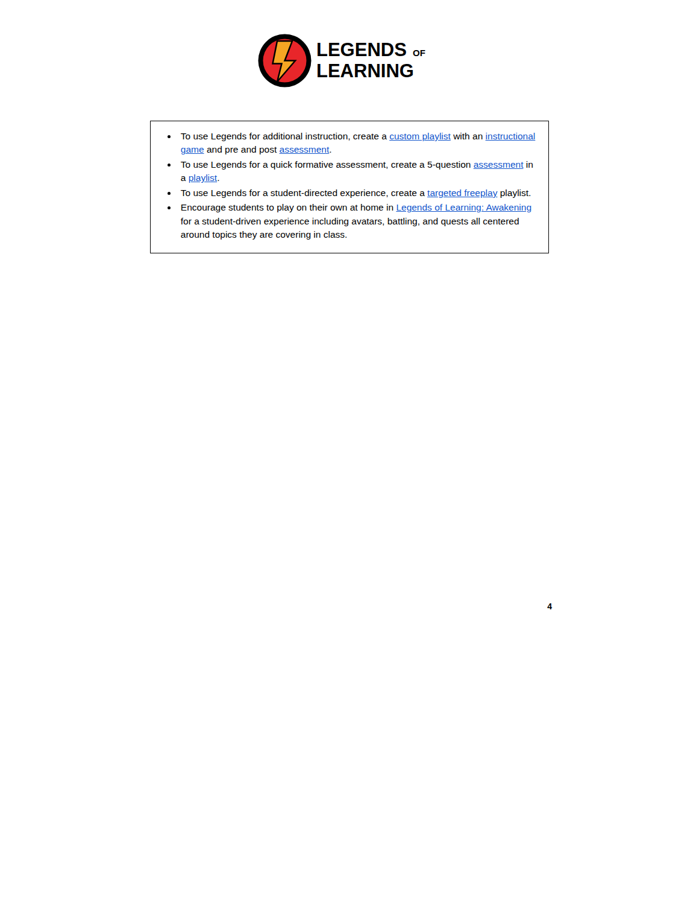To use Legends for additional instruction, create a custom playlist with an instructional game and pre and post assessment.
To use Legends for a quick formative assessment, create a 5-question assessment in a playlist.
To use Legends for a student-directed experience, create a targeted freeplay playlist.
Encourage students to play on their own at home in Legends of Learning: Awakening for a student-driven experience including avatars, battling, and quests all centered around topics they are covering in class.
4